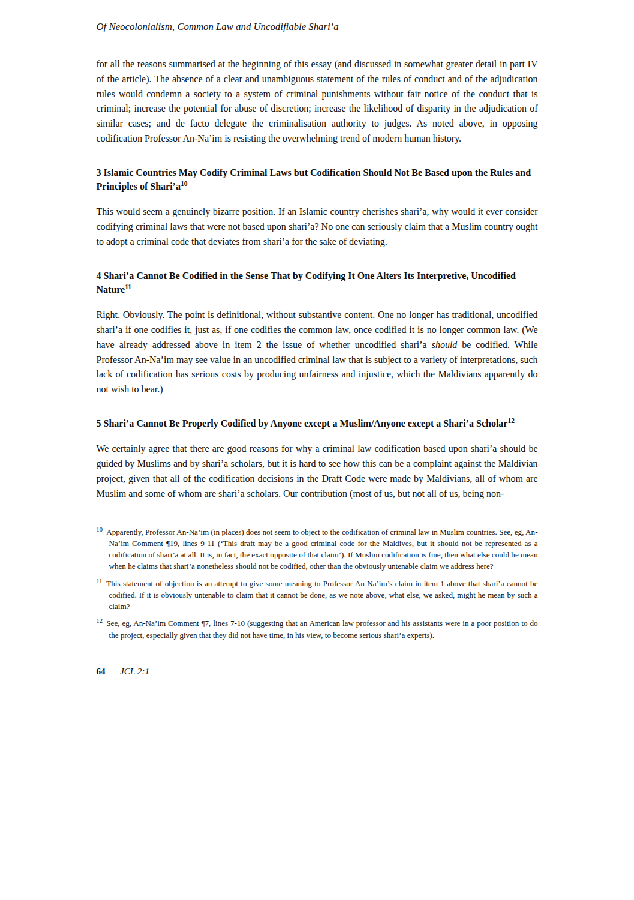Of Neocolonialism, Common Law and Uncodifiable Shari’a
for all the reasons summarised at the beginning of this essay (and discussed in somewhat greater detail in part IV of the article). The absence of a clear and unambiguous statement of the rules of conduct and of the adjudication rules would condemn a society to a system of criminal punishments without fair notice of the conduct that is criminal; increase the potential for abuse of discretion; increase the likelihood of disparity in the adjudication of similar cases; and de facto delegate the criminalisation authority to judges. As noted above, in opposing codification Professor An-Na’im is resisting the overwhelming trend of modern human history.
3 Islamic Countries May Codify Criminal Laws but Codification Should Not Be Based upon the Rules and Principles of Shari’a10
This would seem a genuinely bizarre position. If an Islamic country cherishes shari’a, why would it ever consider codifying criminal laws that were not based upon shari’a? No one can seriously claim that a Muslim country ought to adopt a criminal code that deviates from shari’a for the sake of deviating.
4 Shari’a Cannot Be Codified in the Sense That by Codifying It One Alters Its Interpretive, Uncodified Nature11
Right. Obviously. The point is definitional, without substantive content. One no longer has traditional, uncodified shari’a if one codifies it, just as, if one codifies the common law, once codified it is no longer common law. (We have already addressed above in item 2 the issue of whether uncodified shari’a should be codified. While Professor An-Na’im may see value in an uncodified criminal law that is subject to a variety of interpretations, such lack of codification has serious costs by producing unfairness and injustice, which the Maldivians apparently do not wish to bear.)
5 Shari’a Cannot Be Properly Codified by Anyone except a Muslim/Anyone except a Shari’a Scholar12
We certainly agree that there are good reasons for why a criminal law codification based upon shari’a should be guided by Muslims and by shari’a scholars, but it is hard to see how this can be a complaint against the Maldivian project, given that all of the codification decisions in the Draft Code were made by Maldivians, all of whom are Muslim and some of whom are shari’a scholars. Our contribution (most of us, but not all of us, being non-
10 Apparently, Professor An-Na’im (in places) does not seem to object to the codification of criminal law in Muslim countries. See, eg, An-Na’im Comment ¶19, lines 9-11 (‘This draft may be a good criminal code for the Maldives, but it should not be represented as a codification of shari’a at all. It is, in fact, the exact opposite of that claim’). If Muslim codification is fine, then what else could he mean when he claims that shari’a nonetheless should not be codified, other than the obviously untenable claim we address here?
11 This statement of objection is an attempt to give some meaning to Professor An-Na’im’s claim in item 1 above that shari’a cannot be codified. If it is obviously untenable to claim that it cannot be done, as we note above, what else, we asked, might he mean by such a claim?
12 See, eg, An-Na’im Comment ¶7, lines 7-10 (suggesting that an American law professor and his assistants were in a poor position to do the project, especially given that they did not have time, in his view, to become serious shari’a experts).
64 JCL 2:1